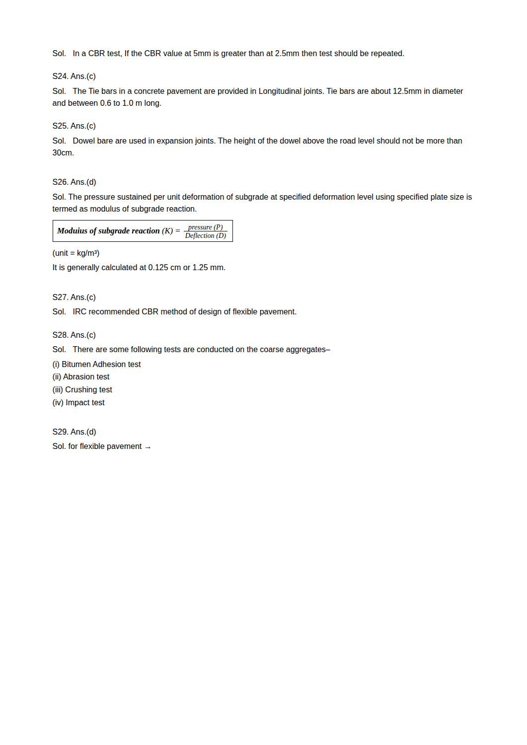Sol. In a CBR test, If the CBR value at 5mm is greater than at 2.5mm then test should be repeated.
S24. Ans.(c)
Sol. The Tie bars in a concrete pavement are provided in Longitudinal joints. Tie bars are about 12.5mm in diameter and between 0.6 to 1.0 m long.
S25. Ans.(c)
Sol. Dowel bare are used in expansion joints. The height of the dowel above the road level should not be more than 30cm.
S26. Ans.(d)
Sol. The pressure sustained per unit deformation of subgrade at specified deformation level using specified plate size is termed as modulus of subgrade reaction.
Moduius of subgrade reaction (K) = pressure (P) Deflection (D)
(unit = kg/m³)
It is generally calculated at 0.125 cm or 1.25 mm.
S27. Ans.(c)
Sol. IRC recommended CBR method of design of flexible pavement.
S28. Ans.(c)
Sol. There are some following tests are conducted on the coarse aggregates–
(i) Bitumen Adhesion test
(ii) Abrasion test
(iii) Crushing test
(iv) Impact test
S29. Ans.(d)
Sol. for flexible pavement →